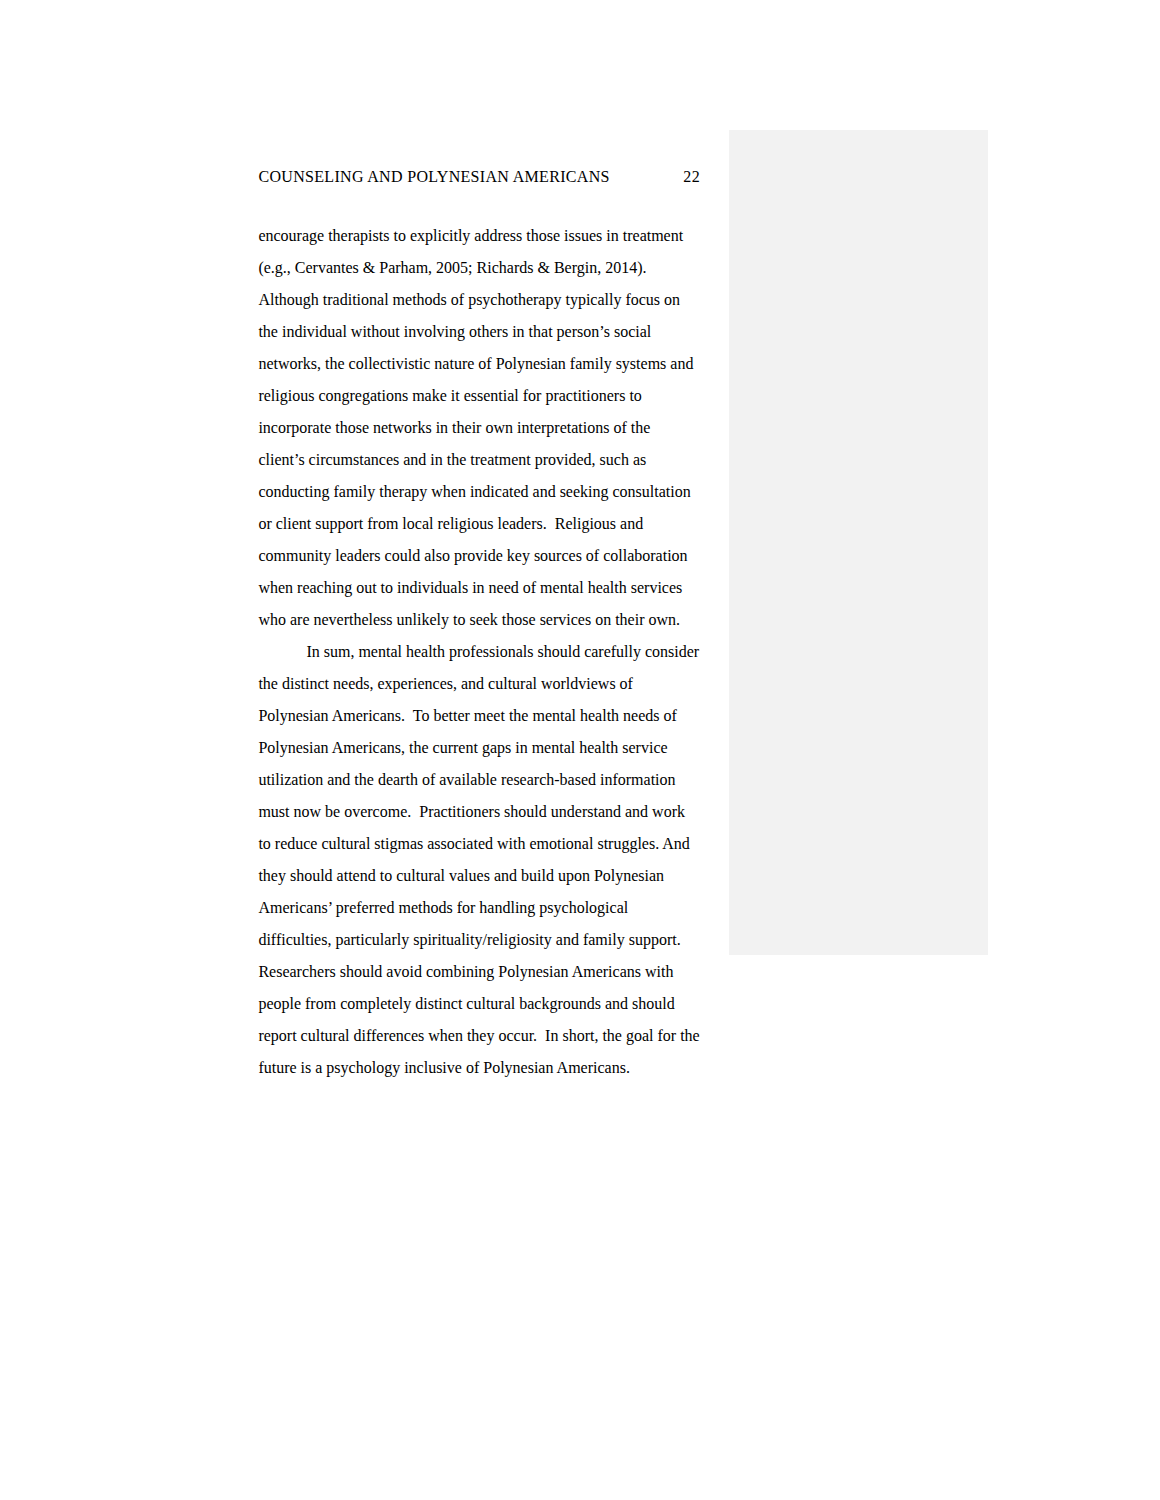Counseling and Polynesian Americans 22
encourage therapists to explicitly address those issues in treatment (e.g., Cervantes & Parham, 2005; Richards & Bergin, 2014). Although traditional methods of psychotherapy typically focus on the individual without involving others in that person’s social networks, the collectivistic nature of Polynesian family systems and religious congregations make it essential for practitioners to incorporate those networks in their own interpretations of the client’s circumstances and in the treatment provided, such as conducting family therapy when indicated and seeking consultation or client support from local religious leaders. Religious and community leaders could also provide key sources of collaboration when reaching out to individuals in need of mental health services who are nevertheless unlikely to seek those services on their own.
In sum, mental health professionals should carefully consider the distinct needs, experiences, and cultural worldviews of Polynesian Americans. To better meet the mental health needs of Polynesian Americans, the current gaps in mental health service utilization and the dearth of available research-based information must now be overcome. Practitioners should understand and work to reduce cultural stigmas associated with emotional struggles. And they should attend to cultural values and build upon Polynesian Americans’ preferred methods for handling psychological difficulties, particularly spirituality/religiosity and family support. Researchers should avoid combining Polynesian Americans with people from completely distinct cultural backgrounds and should report cultural differences when they occur. In short, the goal for the future is a psychology inclusive of Polynesian Americans.